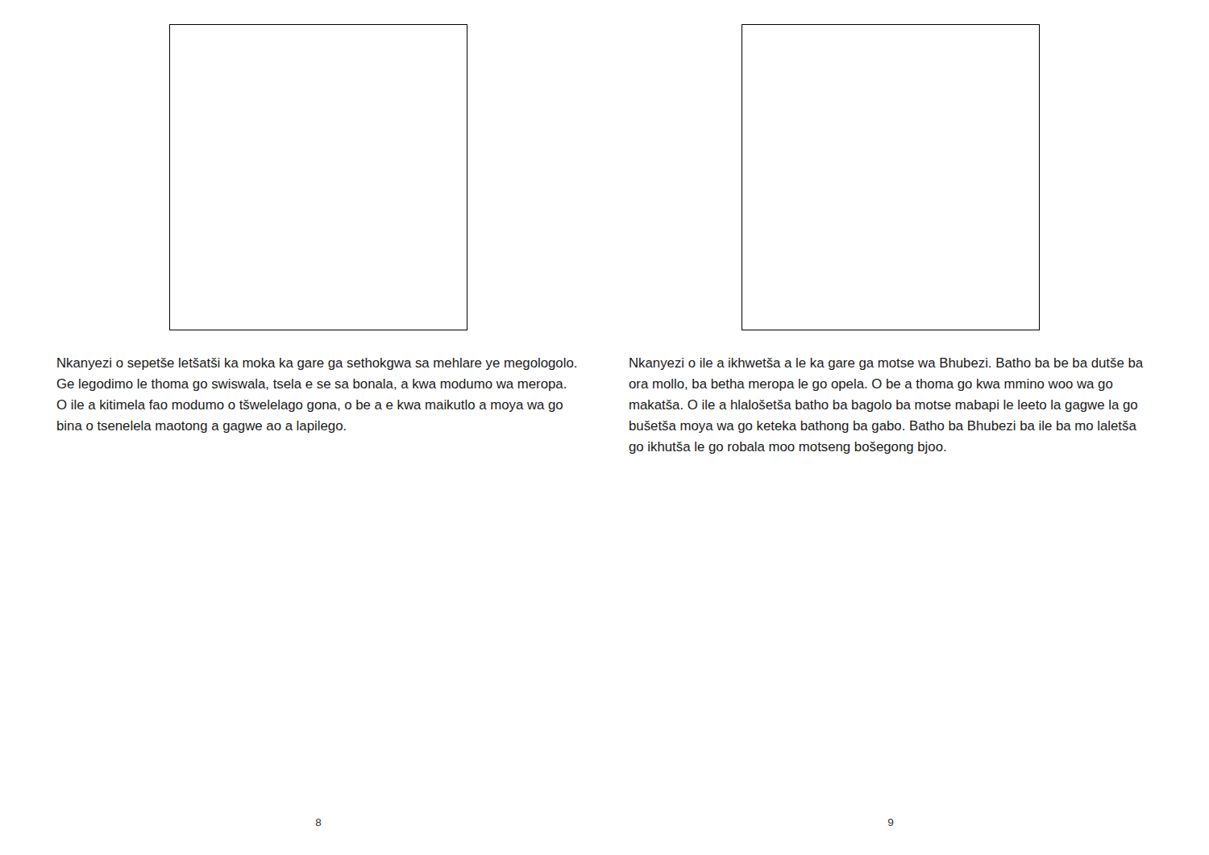Nkanyezi o sepetše letšatši ka moka ka gare ga sethokgwa sa mehlare ye megologolo. Ge legodimo le thoma go swiswala, tsela e se sa bonala, a kwa modumo wa meropa. O ile a kitimela fao modumo o tšwelelago gona, o be a e kwa maikutlo a moya wa go bina o tsenelela maotong a gagwe ao a lapilego.
8
Nkanyezi o ile a ikhwetša a le ka gare ga motse wa Bhubezi. Batho ba be ba dutše ba ora mollo, ba betha meropa le go opela. O be a thoma go kwa mmino woo wa go makatša. O ile a hlalošetša batho ba bagolo ba motse mabapi le leeto la gagwe la go bušetša moya wa go keteka bathong ba gabo. Batho ba Bhubezi ba ile ba mo laletša go ikhutša le go robala moo motseng bošegong bjoo.
9